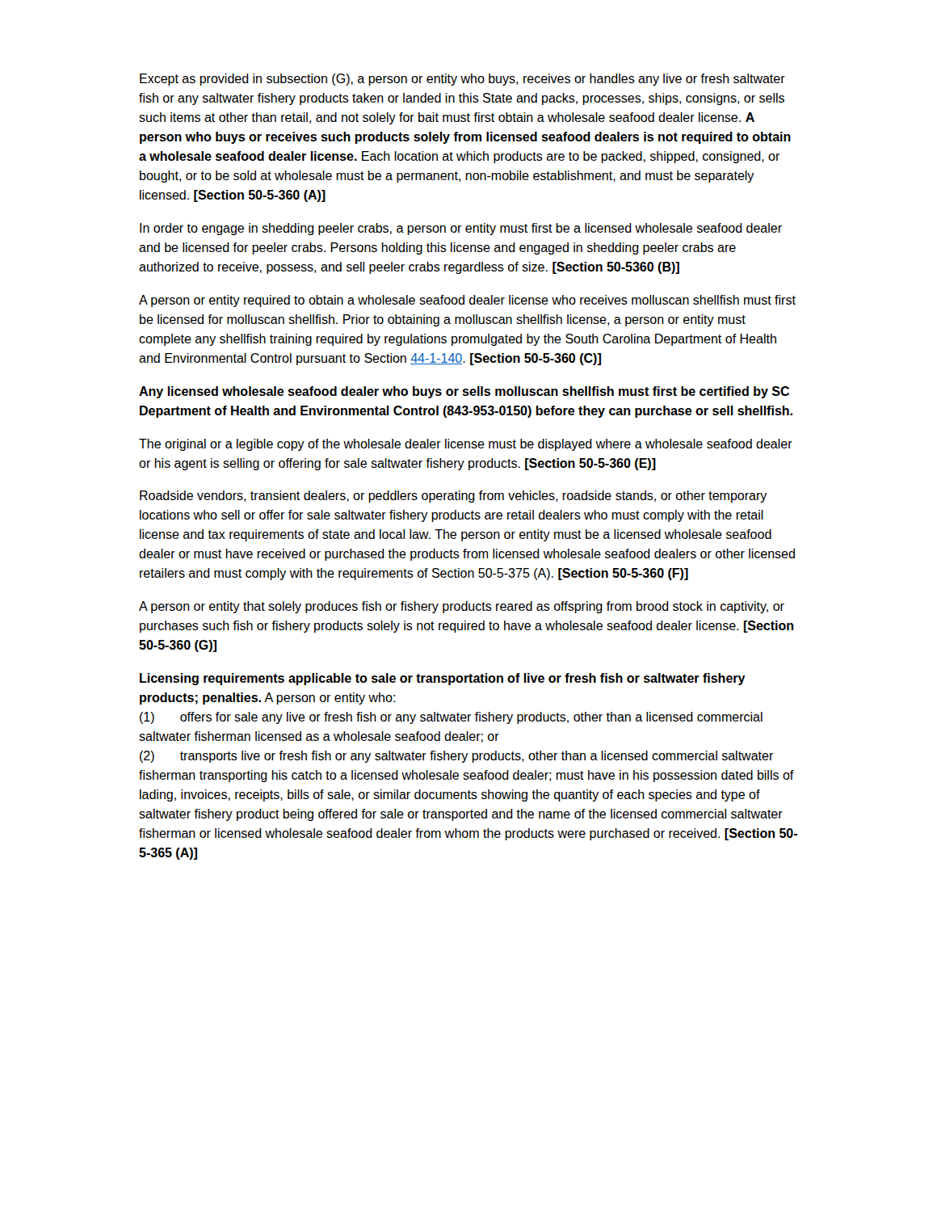Except as provided in subsection (G), a person or entity who buys, receives or handles any live or fresh saltwater fish or any saltwater fishery products taken or landed in this State and packs, processes, ships, consigns, or sells such items at other than retail, and not solely for bait must first obtain a wholesale seafood dealer license. A person who buys or receives such products solely from licensed seafood dealers is not required to obtain a wholesale seafood dealer license. Each location at which products are to be packed, shipped, consigned, or bought, or to be sold at wholesale must be a permanent, non-mobile establishment, and must be separately licensed. [Section 50-5-360 (A)]
In order to engage in shedding peeler crabs, a person or entity must first be a licensed wholesale seafood dealer and be licensed for peeler crabs. Persons holding this license and engaged in shedding peeler crabs are authorized to receive, possess, and sell peeler crabs regardless of size. [Section 50-5360 (B)]
A person or entity required to obtain a wholesale seafood dealer license who receives molluscan shellfish must first be licensed for molluscan shellfish. Prior to obtaining a molluscan shellfish license, a person or entity must complete any shellfish training required by regulations promulgated by the South Carolina Department of Health and Environmental Control pursuant to Section 44-1-140. [Section 50-5-360 (C)]
Any licensed wholesale seafood dealer who buys or sells molluscan shellfish must first be certified by SC Department of Health and Environmental Control (843-953-0150) before they can purchase or sell shellfish.
The original or a legible copy of the wholesale dealer license must be displayed where a wholesale seafood dealer or his agent is selling or offering for sale saltwater fishery products. [Section 50-5-360 (E)]
Roadside vendors, transient dealers, or peddlers operating from vehicles, roadside stands, or other temporary locations who sell or offer for sale saltwater fishery products are retail dealers who must comply with the retail license and tax requirements of state and local law. The person or entity must be a licensed wholesale seafood dealer or must have received or purchased the products from licensed wholesale seafood dealers or other licensed retailers and must comply with the requirements of Section 50-5-375 (A). [Section 50-5-360 (F)]
A person or entity that solely produces fish or fishery products reared as offspring from brood stock in captivity, or purchases such fish or fishery products solely is not required to have a wholesale seafood dealer license. [Section 50-5-360 (G)]
Licensing requirements applicable to sale or transportation of live or fresh fish or saltwater fishery products; penalties. A person or entity who:
(1) offers for sale any live or fresh fish or any saltwater fishery products, other than a licensed commercial saltwater fisherman licensed as a wholesale seafood dealer; or
(2) transports live or fresh fish or any saltwater fishery products, other than a licensed commercial saltwater fisherman transporting his catch to a licensed wholesale seafood dealer; must have in his possession dated bills of lading, invoices, receipts, bills of sale, or similar documents showing the quantity of each species and type of saltwater fishery product being offered for sale or transported and the name of the licensed commercial saltwater fisherman or licensed wholesale seafood dealer from whom the products were purchased or received. [Section 50-5-365 (A)]